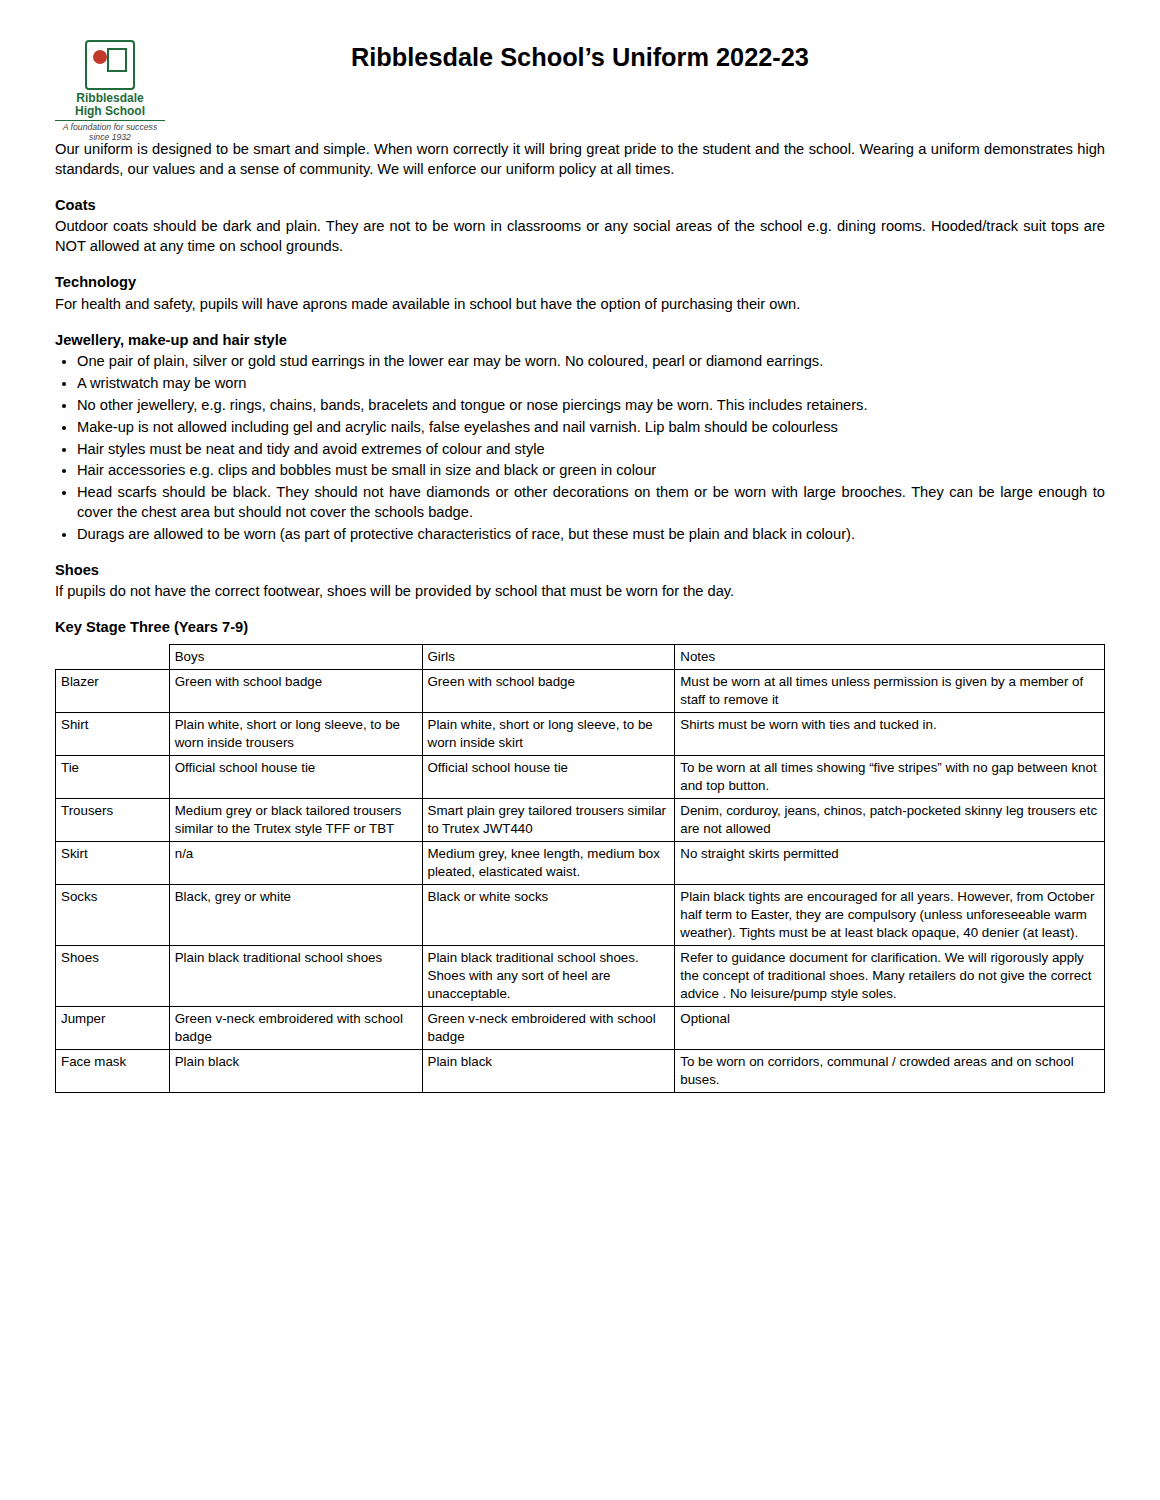Ribblesdale
High School
A foundation for success
since 1932
Ribblesdale School’s Uniform 2022-23
Our uniform is designed to be smart and simple. When worn correctly it will bring great pride to the student and the school. Wearing a uniform demonstrates high standards, our values and a sense of community. We will enforce our uniform policy at all times.
Coats
Outdoor coats should be dark and plain. They are not to be worn in classrooms or any social areas of the school e.g. dining rooms. Hooded/track suit tops are NOT allowed at any time on school grounds.
Technology
For health and safety, pupils will have aprons made available in school but have the option of purchasing their own.
Jewellery, make-up and hair style
One pair of plain, silver or gold stud earrings in the lower ear may be worn. No coloured, pearl or diamond earrings.
A wristwatch may be worn
No other jewellery, e.g. rings, chains, bands, bracelets and tongue or nose piercings may be worn. This includes retainers.
Make-up is not allowed including gel and acrylic nails, false eyelashes and nail varnish. Lip balm should be colourless
Hair styles must be neat and tidy and avoid extremes of colour and style
Hair accessories e.g. clips and bobbles must be small in size and black or green in colour
Head scarfs should be black. They should not have diamonds or other decorations on them or be worn with large brooches. They can be large enough to cover the chest area but should not cover the schools badge.
Durags are allowed to be worn (as part of protective characteristics of race, but these must be plain and black in colour).
Shoes
If pupils do not have the correct footwear, shoes will be provided by school that must be worn for the day.
Key Stage Three (Years 7-9)
| | Boys | Girls | Notes |
| --- | --- | --- | --- |
| Blazer | Green with school badge | Green with school badge | Must be worn at all times unless permission is given by a member of staff to remove it |
| Shirt | Plain white, short or long sleeve, to be worn inside trousers | Plain white, short or long sleeve, to be worn inside skirt | Shirts must be worn with ties and tucked in. |
| Tie | Official school house tie | Official school house tie | To be worn at all times showing “five stripes” with no gap between knot and top button. |
| Trousers | Medium grey or black tailored trousers similar to the Trutex style TFF or TBT | Smart plain grey tailored trousers similar to Trutex JWT440 | Denim, corduroy, jeans, chinos, patch-pocketed skinny leg trousers etc are not allowed |
| Skirt | n/a | Medium grey, knee length, medium box pleated, elasticated waist. | No straight skirts permitted |
| Socks | Black, grey or white | Black or white socks | Plain black tights are encouraged for all years. However, from October half term to Easter, they are compulsory (unless unforeseeable warm weather). Tights must be at least black opaque, 40 denier (at least). |
| Shoes | Plain black traditional school shoes | Plain black traditional school shoes. Shoes with any sort of heel are unacceptable. | Refer to guidance document for clarification. We will rigorously apply the concept of traditional shoes. Many retailers do not give the correct advice . No leisure/pump style soles. |
| Jumper | Green v-neck embroidered with school badge | Green v-neck embroidered with school badge | Optional |
| Face mask | Plain black | Plain black | To be worn on corridors, communal / crowded areas and on school buses. |